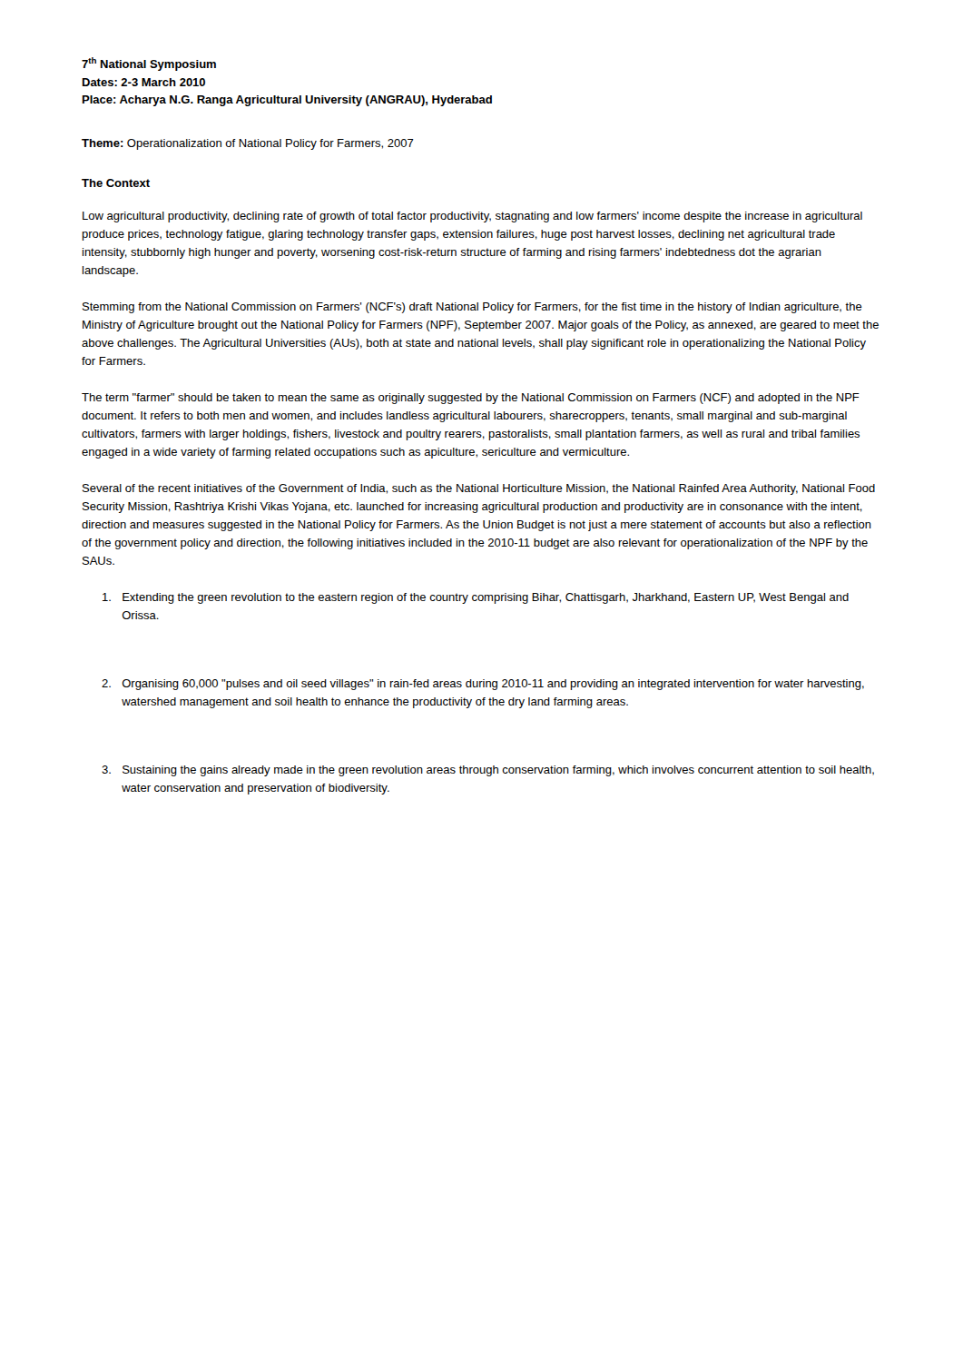7th National Symposium
Dates: 2-3 March 2010
Place: Acharya N.G. Ranga Agricultural University (ANGRAU), Hyderabad
Theme: Operationalization of National Policy for Farmers, 2007
The Context
Low agricultural productivity, declining rate of growth of total factor productivity, stagnating and low farmers' income despite the increase in agricultural produce prices, technology fatigue, glaring technology transfer gaps, extension failures, huge post harvest losses, declining net agricultural trade intensity, stubbornly high hunger and poverty, worsening cost-risk-return structure of farming and rising farmers' indebtedness dot the agrarian landscape.
Stemming from the National Commission on Farmers' (NCF's) draft National Policy for Farmers, for the fist time in the history of Indian agriculture, the Ministry of Agriculture brought out the National Policy for Farmers (NPF), September 2007. Major goals of the Policy, as annexed, are geared to meet the above challenges. The Agricultural Universities (AUs), both at state and national levels, shall play significant role in operationalizing the National Policy for Farmers.
The term "farmer" should be taken to mean the same as originally suggested by the National Commission on Farmers (NCF) and adopted in the NPF document. It refers to both men and women, and includes landless agricultural labourers, sharecroppers, tenants, small marginal and sub-marginal cultivators, farmers with larger holdings, fishers, livestock and poultry rearers, pastoralists, small plantation farmers, as well as rural and tribal families engaged in a wide variety of farming related occupations such as apiculture, sericulture and vermiculture.
Several of the recent initiatives of the Government of India, such as the National Horticulture Mission, the National Rainfed Area Authority, National Food Security Mission, Rashtriya Krishi Vikas Yojana, etc. launched for increasing agricultural production and productivity are in consonance with the intent, direction and measures suggested in the National Policy for Farmers. As the Union Budget is not just a mere statement of accounts but also a reflection of the government policy and direction, the following initiatives included in the 2010-11 budget are also relevant for operationalization of the NPF by the SAUs.
Extending the green revolution to the eastern region of the country comprising Bihar, Chattisgarh, Jharkhand, Eastern UP, West Bengal and Orissa.
Organising 60,000 "pulses and oil seed villages" in rain-fed areas during 2010-11 and providing an integrated intervention for water harvesting, watershed management and soil health to enhance the productivity of the dry land farming areas.
Sustaining the gains already made in the green revolution areas through conservation farming, which involves concurrent attention to soil health, water conservation and preservation of biodiversity.